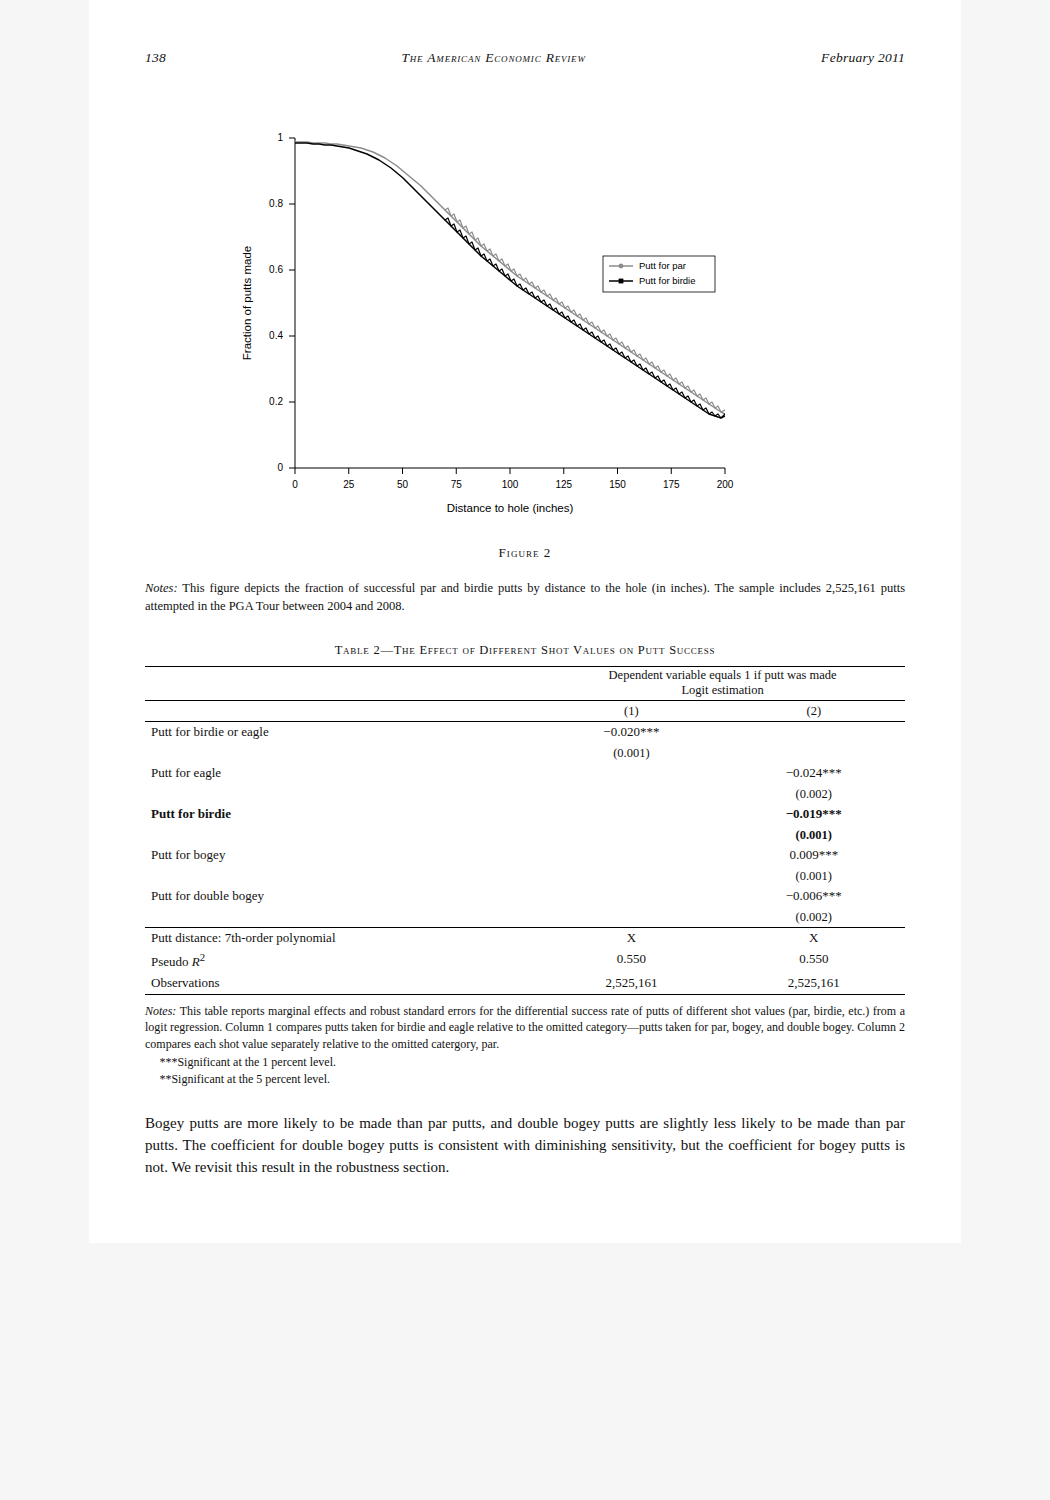138 The American Economic Review February 2011
0 0.2 0.4 0.6 0.8 1 0 25 50 75 100 125 150 175 200 Distance to hole (inches) Fraction of putts made Putt for par Putt for birdie
Figure 2
Notes: This figure depicts the fraction of successful par and birdie putts by distance to the hole (in inches). The sample includes 2,525,161 putts attempted in the PGA Tour between 2004 and 2008.
Table 2—The Effect of Different Shot Values on Putt Success
| | Dependent variable equals 1 if putt was made Logit estimation |
| | (1) | (2) |
| Putt for birdie or eagle | −0.020*** | |
| | (0.001) | |
| Putt for eagle | | −0.024*** |
| | | (0.002) |
| Putt for birdie | | −0.019*** |
| | | ( 0.001 ) |
| Putt for bogey | | 0.009*** |
| | | (0.001) |
| Putt for double bogey | | −0.006*** |
| | | (0.002) |
| Putt distance: 7th-order polynomial | X | X |
| Pseudo R 2 | 0.550 | 0.550 |
| Observations | 2,525,161 | 2,525,161 |
Notes: This table reports marginal effects and robust standard errors for the differential success rate of putts of different shot values (par, birdie, etc.) from a logit regression. Column 1 compares putts taken for birdie and eagle relative to the omitted category—putts taken for par, bogey, and double bogey. Column 2 compares each shot value separately relative to the omitted catergory, par.
***Significant at the 1 percent level.
**Significant at the 5 percent level.
Bogey putts are more likely to be made than par putts, and double bogey putts are slightly less likely to be made than par putts. The coefficient for double bogey putts is consistent with diminishing sensitivity, but the coefficient for bogey putts is not. We revisit this result in the robustness section.